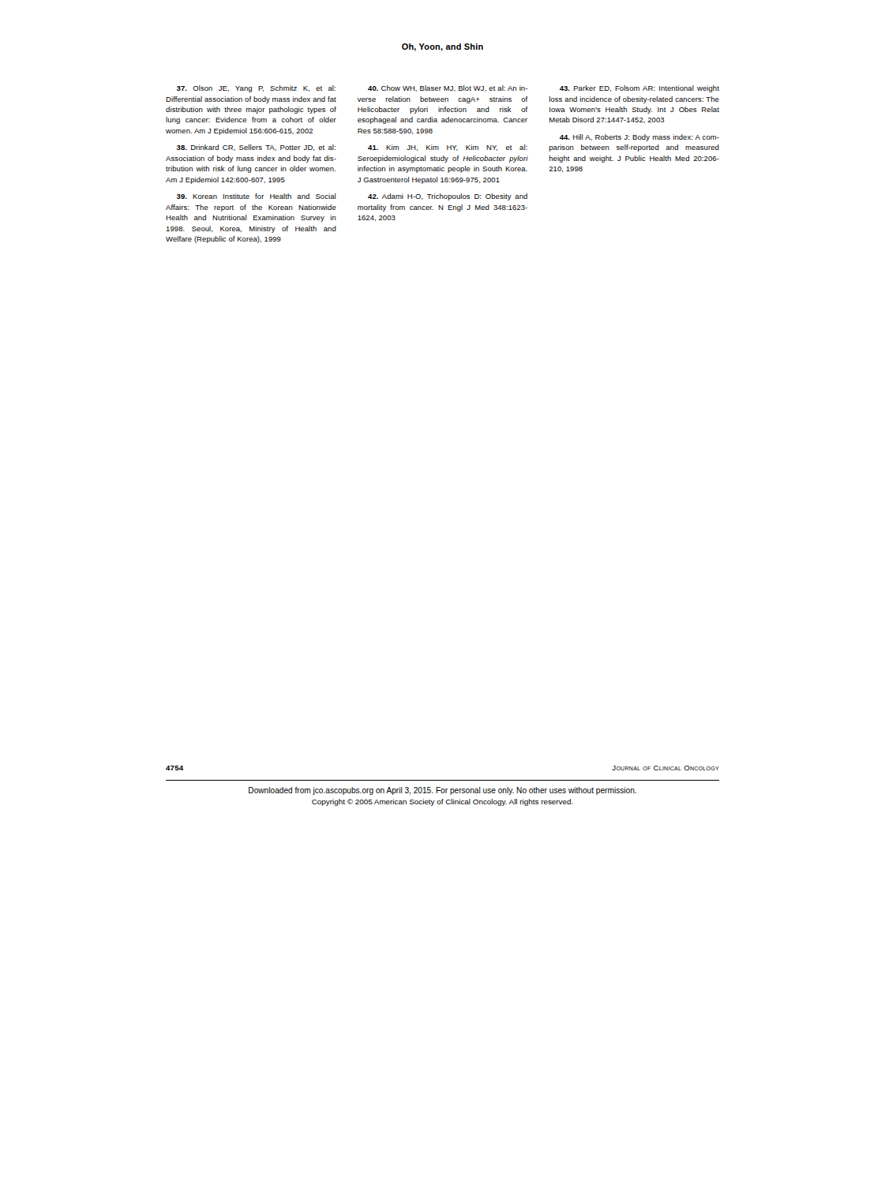Oh, Yoon, and Shin
37. Olson JE, Yang P, Schmitz K, et al: Differential association of body mass index and fat distribution with three major pathologic types of lung cancer: Evidence from a cohort of older women. Am J Epidemiol 156:606-615, 2002
38. Drinkard CR, Sellers TA, Potter JD, et al: Association of body mass index and body fat distribution with risk of lung cancer in older women. Am J Epidemiol 142:600-607, 1995
39. Korean Institute for Health and Social Affairs: The report of the Korean Nationwide Health and Nutritional Examination Survey in 1998. Seoul, Korea, Ministry of Health and Welfare (Republic of Korea), 1999
40. Chow WH, Blaser MJ, Blot WJ, et al: An inverse relation between cagA+ strains of Helicobacter pylori infection and risk of esophageal and cardia adenocarcinoma. Cancer Res 58:588-590, 1998
41. Kim JH, Kim HY, Kim NY, et al: Seroepidemiological study of Helicobacter pylori infection in asymptomatic people in South Korea. J Gastroenterol Hepatol 16:969-975, 2001
42. Adami H-O, Trichopoulos D: Obesity and mortality from cancer. N Engl J Med 348:1623-1624, 2003
43. Parker ED, Folsom AR: Intentional weight loss and incidence of obesity-related cancers: The Iowa Women's Health Study. Int J Obes Relat Metab Disord 27:1447-1452, 2003
44. Hill A, Roberts J: Body mass index: A comparison between self-reported and measured height and weight. J Public Health Med 20:206-210, 1998
4754 Journal of Clinical Oncology
Downloaded from jco.ascopubs.org on April 3, 2015. For personal use only. No other uses without permission.
Copyright © 2005 American Society of Clinical Oncology. All rights reserved.